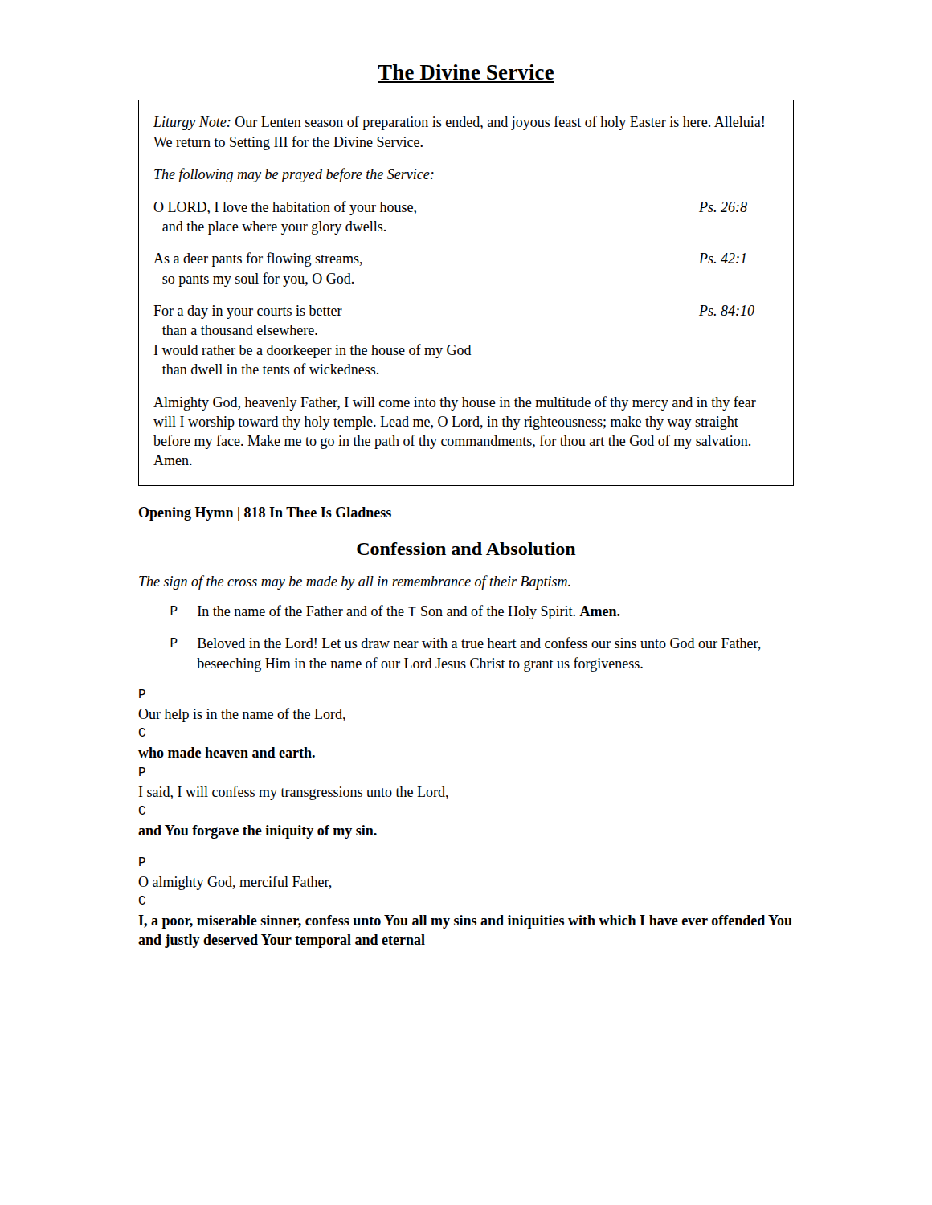The Divine Service
Liturgy Note: Our Lenten season of preparation is ended, and joyous feast of holy Easter is here. Alleluia! We return to Setting III for the Divine Service.
The following may be prayed before the Service:
O LORD, I love the habitation of your house,
and the place where your glory dwells.
Ps. 26:8
As a deer pants for flowing streams,
so pants my soul for you, O God.
Ps. 42:1
For a day in your courts is better
than a thousand elsewhere.
I would rather be a doorkeeper in the house of my God
than dwell in the tents of wickedness.
Ps. 84:10
Almighty God, heavenly Father, I will come into thy house in the multitude of thy mercy and in thy fear will I worship toward thy holy temple. Lead me, O Lord, in thy righteousness; make thy way straight before my face. Make me to go in the path of thy commandments, for thou art the God of my salvation. Amen.
Opening Hymn | 818 In Thee Is Gladness
Confession and Absolution
The sign of the cross may be made by all in remembrance of their Baptism.
P
In the name of the Father and of the T Son and of the Holy Spirit. Amen.
P
Beloved in the Lord! Let us draw near with a true heart and confess our sins unto God our Father, beseeching Him in the name of our Lord Jesus Christ to grant us forgiveness.
P
Our help is in the name of the Lord,
C
who made heaven and earth.
P
I said, I will confess my transgressions unto the Lord,
C
and You forgave the iniquity of my sin.
P
O almighty God, merciful Father,
C
I, a poor, miserable sinner, confess unto You all my sins and iniquities with which I have ever offended You and justly deserved Your temporal and eternal